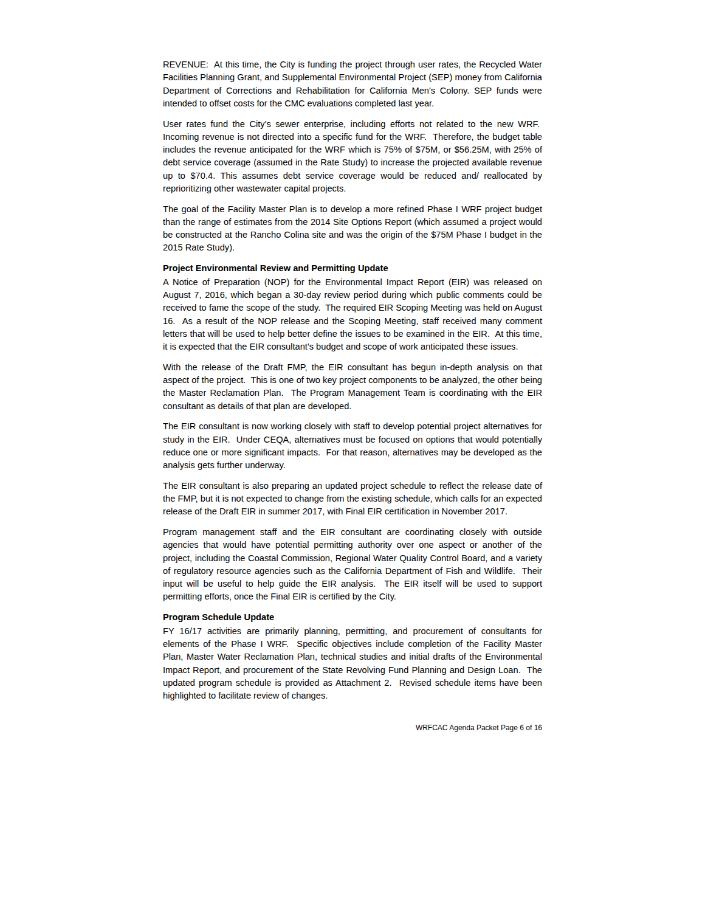REVENUE: At this time, the City is funding the project through user rates, the Recycled Water Facilities Planning Grant, and Supplemental Environmental Project (SEP) money from California Department of Corrections and Rehabilitation for California Men's Colony. SEP funds were intended to offset costs for the CMC evaluations completed last year.
User rates fund the City's sewer enterprise, including efforts not related to the new WRF. Incoming revenue is not directed into a specific fund for the WRF. Therefore, the budget table includes the revenue anticipated for the WRF which is 75% of $75M, or $56.25M, with 25% of debt service coverage (assumed in the Rate Study) to increase the projected available revenue up to $70.4. This assumes debt service coverage would be reduced and/ reallocated by reprioritizing other wastewater capital projects.
The goal of the Facility Master Plan is to develop a more refined Phase I WRF project budget than the range of estimates from the 2014 Site Options Report (which assumed a project would be constructed at the Rancho Colina site and was the origin of the $75M Phase I budget in the 2015 Rate Study).
Project Environmental Review and Permitting Update
A Notice of Preparation (NOP) for the Environmental Impact Report (EIR) was released on August 7, 2016, which began a 30-day review period during which public comments could be received to fame the scope of the study. The required EIR Scoping Meeting was held on August 16. As a result of the NOP release and the Scoping Meeting, staff received many comment letters that will be used to help better define the issues to be examined in the EIR. At this time, it is expected that the EIR consultant's budget and scope of work anticipated these issues.
With the release of the Draft FMP, the EIR consultant has begun in-depth analysis on that aspect of the project. This is one of two key project components to be analyzed, the other being the Master Reclamation Plan. The Program Management Team is coordinating with the EIR consultant as details of that plan are developed.
The EIR consultant is now working closely with staff to develop potential project alternatives for study in the EIR. Under CEQA, alternatives must be focused on options that would potentially reduce one or more significant impacts. For that reason, alternatives may be developed as the analysis gets further underway.
The EIR consultant is also preparing an updated project schedule to reflect the release date of the FMP, but it is not expected to change from the existing schedule, which calls for an expected release of the Draft EIR in summer 2017, with Final EIR certification in November 2017.
Program management staff and the EIR consultant are coordinating closely with outside agencies that would have potential permitting authority over one aspect or another of the project, including the Coastal Commission, Regional Water Quality Control Board, and a variety of regulatory resource agencies such as the California Department of Fish and Wildlife. Their input will be useful to help guide the EIR analysis. The EIR itself will be used to support permitting efforts, once the Final EIR is certified by the City.
Program Schedule Update
FY 16/17 activities are primarily planning, permitting, and procurement of consultants for elements of the Phase I WRF. Specific objectives include completion of the Facility Master Plan, Master Water Reclamation Plan, technical studies and initial drafts of the Environmental Impact Report, and procurement of the State Revolving Fund Planning and Design Loan. The updated program schedule is provided as Attachment 2. Revised schedule items have been highlighted to facilitate review of changes.
WRFCAC Agenda Packet Page 6 of 16